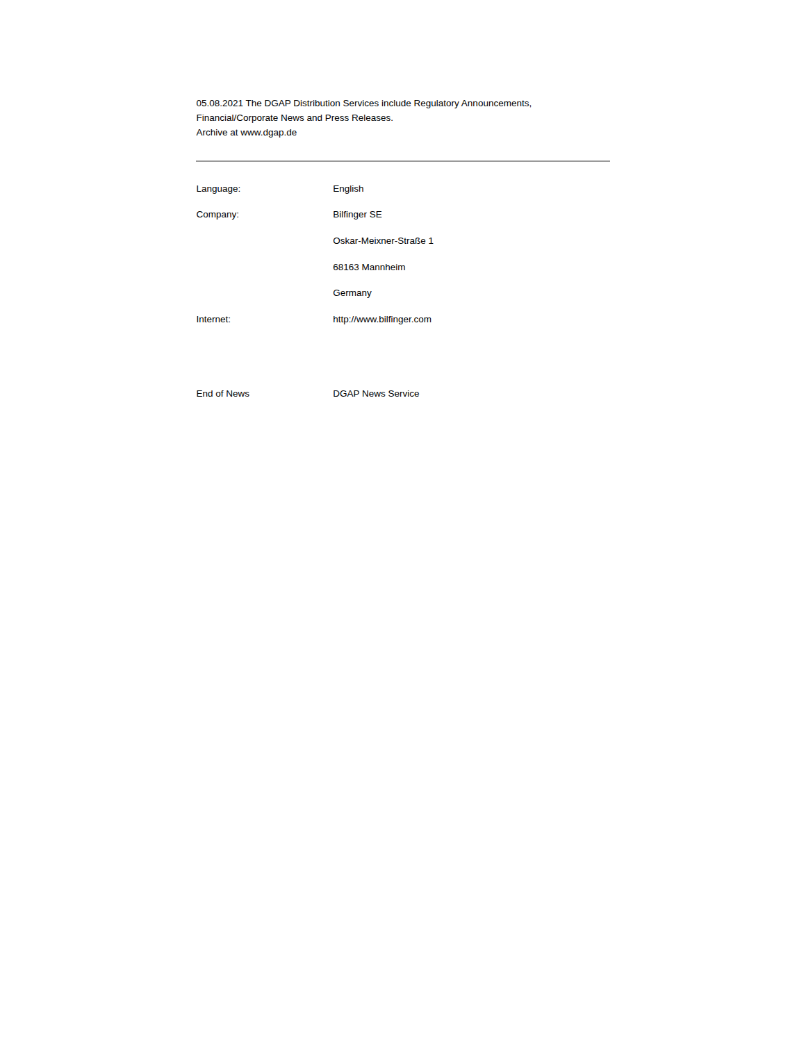05.08.2021 The DGAP Distribution Services include Regulatory Announcements,
Financial/Corporate News and Press Releases.
Archive at www.dgap.de
| Language: | English |
| Company: | Bilfinger SE |
| | Oskar-Meixner-Straße 1 |
| | 68163 Mannheim |
| | Germany |
| Internet: | http://www.bilfinger.com |
| End of News | DGAP News Service |